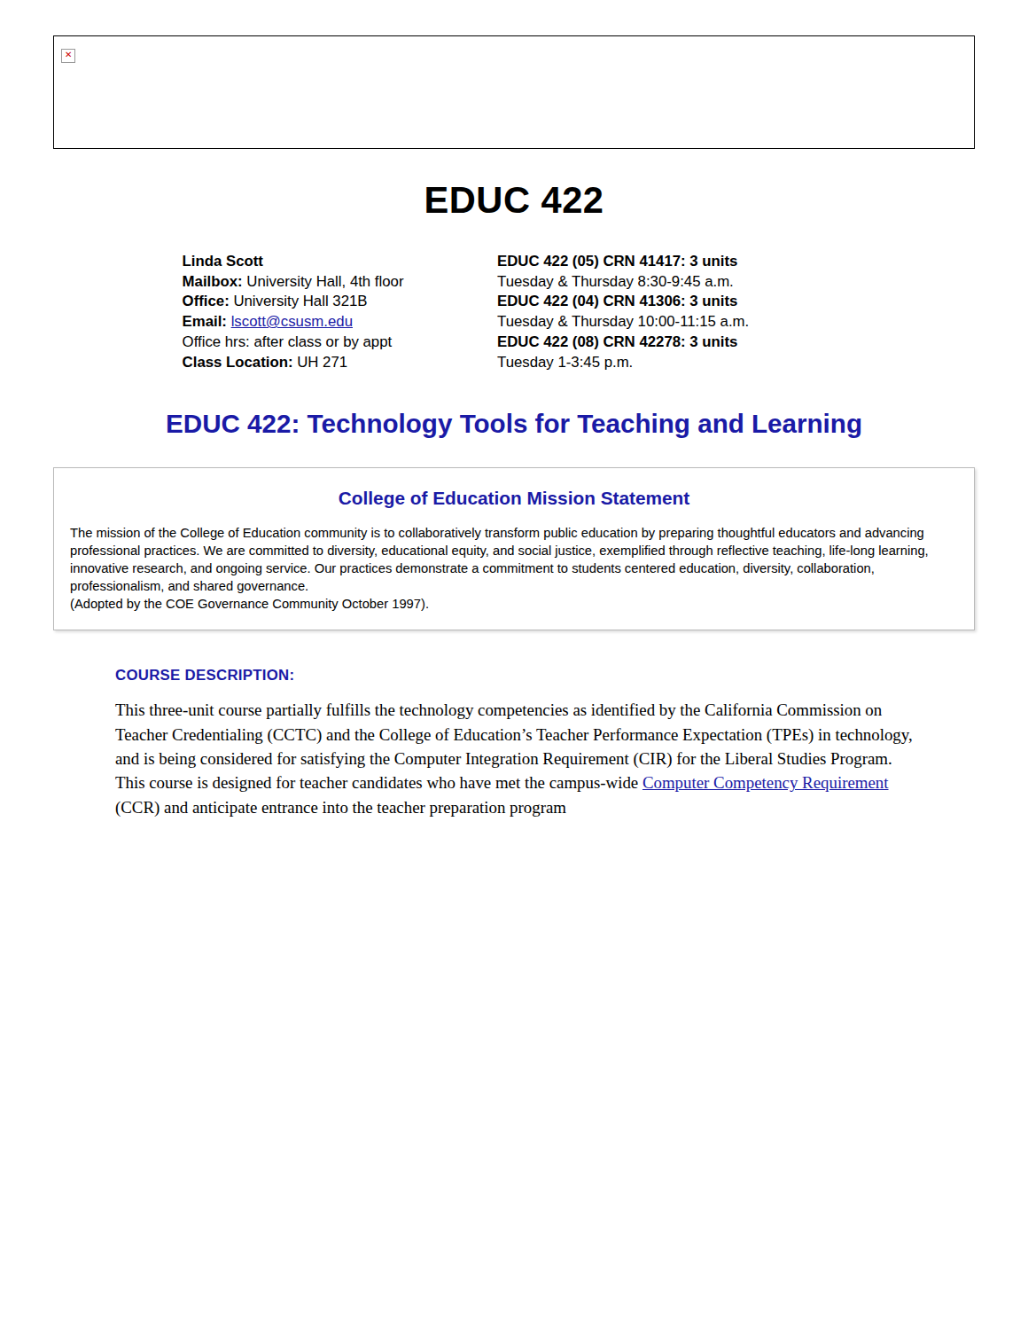✕
EDUC 422
| Linda Scott Mailbox: University Hall, 4th floor Office: University Hall 321B Email: lscott@csusm.edu Office hrs: after class or by appt Class Location: UH 271 | EDUC 422 (05) CRN 41417: 3 units Tuesday & Thursday 8:30-9:45 a.m. EDUC 422 (04) CRN 41306: 3 units Tuesday & Thursday 10:00-11:15 a.m. EDUC 422 (08) CRN 42278: 3 units Tuesday 1-3:45 p.m. |
EDUC 422: Technology Tools for Teaching and Learning
College of Education Mission Statement
The mission of the College of Education community is to collaboratively transform public education by preparing thoughtful educators and advancing professional practices. We are committed to diversity, educational equity, and social justice, exemplified through reflective teaching, life-long learning, innovative research, and ongoing service. Our practices demonstrate a commitment to students centered education, diversity, collaboration, professionalism, and shared governance.
(Adopted by the COE Governance Community October 1997).
COURSE DESCRIPTION:
This three-unit course partially fulfills the technology competencies as identified by the California Commission on Teacher Credentialing (CCTC) and the College of Education’s Teacher Performance Expectation (TPEs) in technology, and is being considered for satisfying the Computer Integration Requirement (CIR) for the Liberal Studies Program. This course is designed for teacher candidates who have met the campus-wide Computer Competency Requirement (CCR) and anticipate entrance into the teacher preparation program